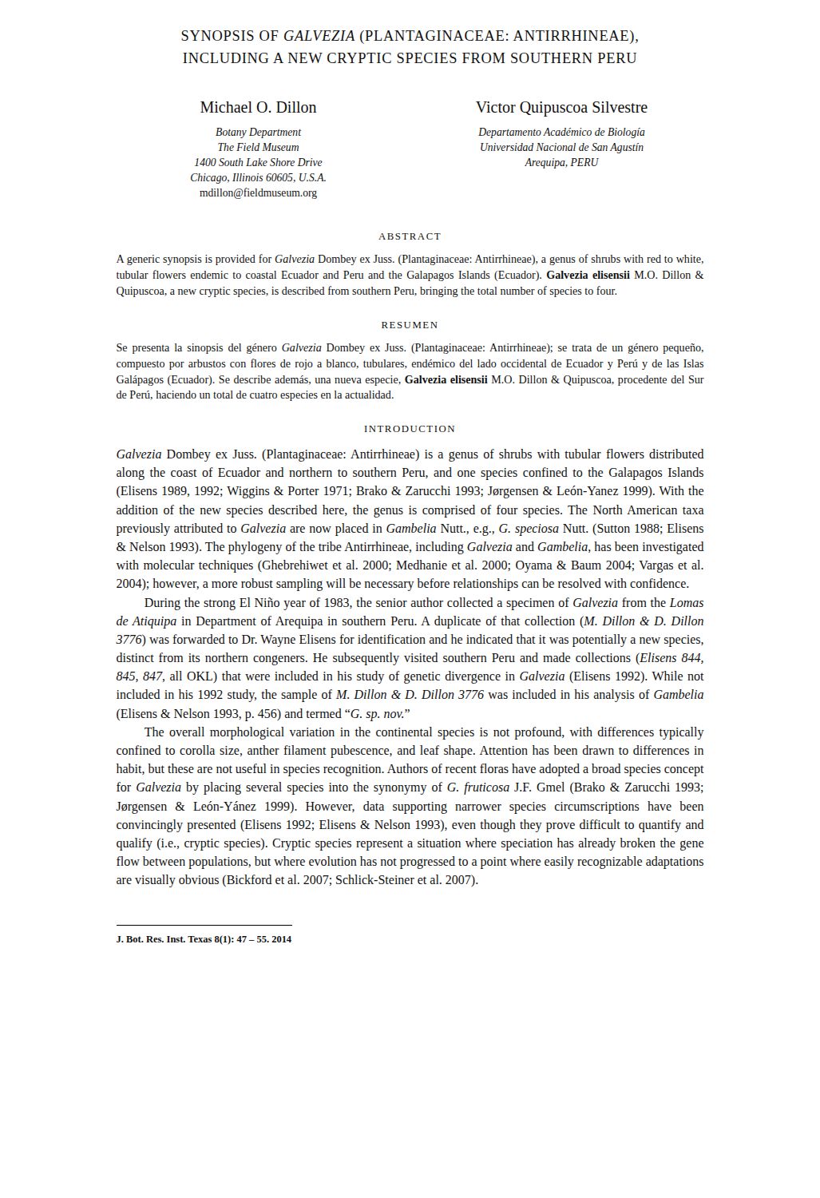Synopsis of Galvezia (Plantaginaceae: Antirrhineae),
including a new cryptic species from southern Peru
Michael O. Dillon
Botany Department
The Field Museum
1400 South Lake Shore Drive
Chicago, Illinois 60605, U.S.A.
mdillon@fieldmuseum.org
Victor Quipuscoa Silvestre
Departamento Académico de Biología
Universidad Nacional de San Agustín
Arequipa, PERU
Abstract
A generic synopsis is provided for Galvezia Dombey ex Juss. (Plantaginaceae: Antirrhineae), a genus of shrubs with red to white, tubular flowers endemic to coastal Ecuador and Peru and the Galapagos Islands (Ecuador). Galvezia elisensii M.O. Dillon & Quipuscoa, a new cryptic species, is described from southern Peru, bringing the total number of species to four.
Resumen
Se presenta la sinopsis del género Galvezia Dombey ex Juss. (Plantaginaceae: Antirrhineae); se trata de un género pequeño, compuesto por arbustos con flores de rojo a blanco, tubulares, endémico del lado occidental de Ecuador y Perú y de las Islas Galápagos (Ecuador). Se describe además, una nueva especie, Galvezia elisensii M.O. Dillon & Quipuscoa, procedente del Sur de Perú, haciendo un total de cuatro especies en la actualidad.
Introduction
Galvezia Dombey ex Juss. (Plantaginaceae: Antirrhineae) is a genus of shrubs with tubular flowers distributed along the coast of Ecuador and northern to southern Peru, and one species confined to the Galapagos Islands (Elisens 1989, 1992; Wiggins & Porter 1971; Brako & Zarucchi 1993; Jørgensen & León-Yanez 1999). With the addition of the new species described here, the genus is comprised of four species. The North American taxa previously attributed to Galvezia are now placed in Gambelia Nutt., e.g., G. speciosa Nutt. (Sutton 1988; Elisens & Nelson 1993). The phylogeny of the tribe Antirrhineae, including Galvezia and Gambelia, has been investigated with molecular techniques (Ghebrehiwet et al. 2000; Medhanie et al. 2000; Oyama & Baum 2004; Vargas et al. 2004); however, a more robust sampling will be necessary before relationships can be resolved with confidence.
During the strong El Niño year of 1983, the senior author collected a specimen of Galvezia from the Lomas de Atiquipa in Department of Arequipa in southern Peru. A duplicate of that collection (M. Dillon & D. Dillon 3776) was forwarded to Dr. Wayne Elisens for identification and he indicated that it was potentially a new species, distinct from its northern congeners. He subsequently visited southern Peru and made collections (Elisens 844, 845, 847, all OKL) that were included in his study of genetic divergence in Galvezia (Elisens 1992). While not included in his 1992 study, the sample of M. Dillon & D. Dillon 3776 was included in his analysis of Gambelia (Elisens & Nelson 1993, p. 456) and termed “G. sp. nov.”
The overall morphological variation in the continental species is not profound, with differences typically confined to corolla size, anther filament pubescence, and leaf shape. Attention has been drawn to differences in habit, but these are not useful in species recognition. Authors of recent floras have adopted a broad species concept for Galvezia by placing several species into the synonymy of G. fruticosa J.F. Gmel (Brako & Zarucchi 1993; Jørgensen & León-Yánez 1999). However, data supporting narrower species circumscriptions have been convincingly presented (Elisens 1992; Elisens & Nelson 1993), even though they prove difficult to quantify and qualify (i.e., cryptic species). Cryptic species represent a situation where speciation has already broken the gene flow between populations, but where evolution has not progressed to a point where easily recognizable adaptations are visually obvious (Bickford et al. 2007; Schlick-Steiner et al. 2007).
J. Bot. Res. Inst. Texas 8(1): 47 – 55. 2014